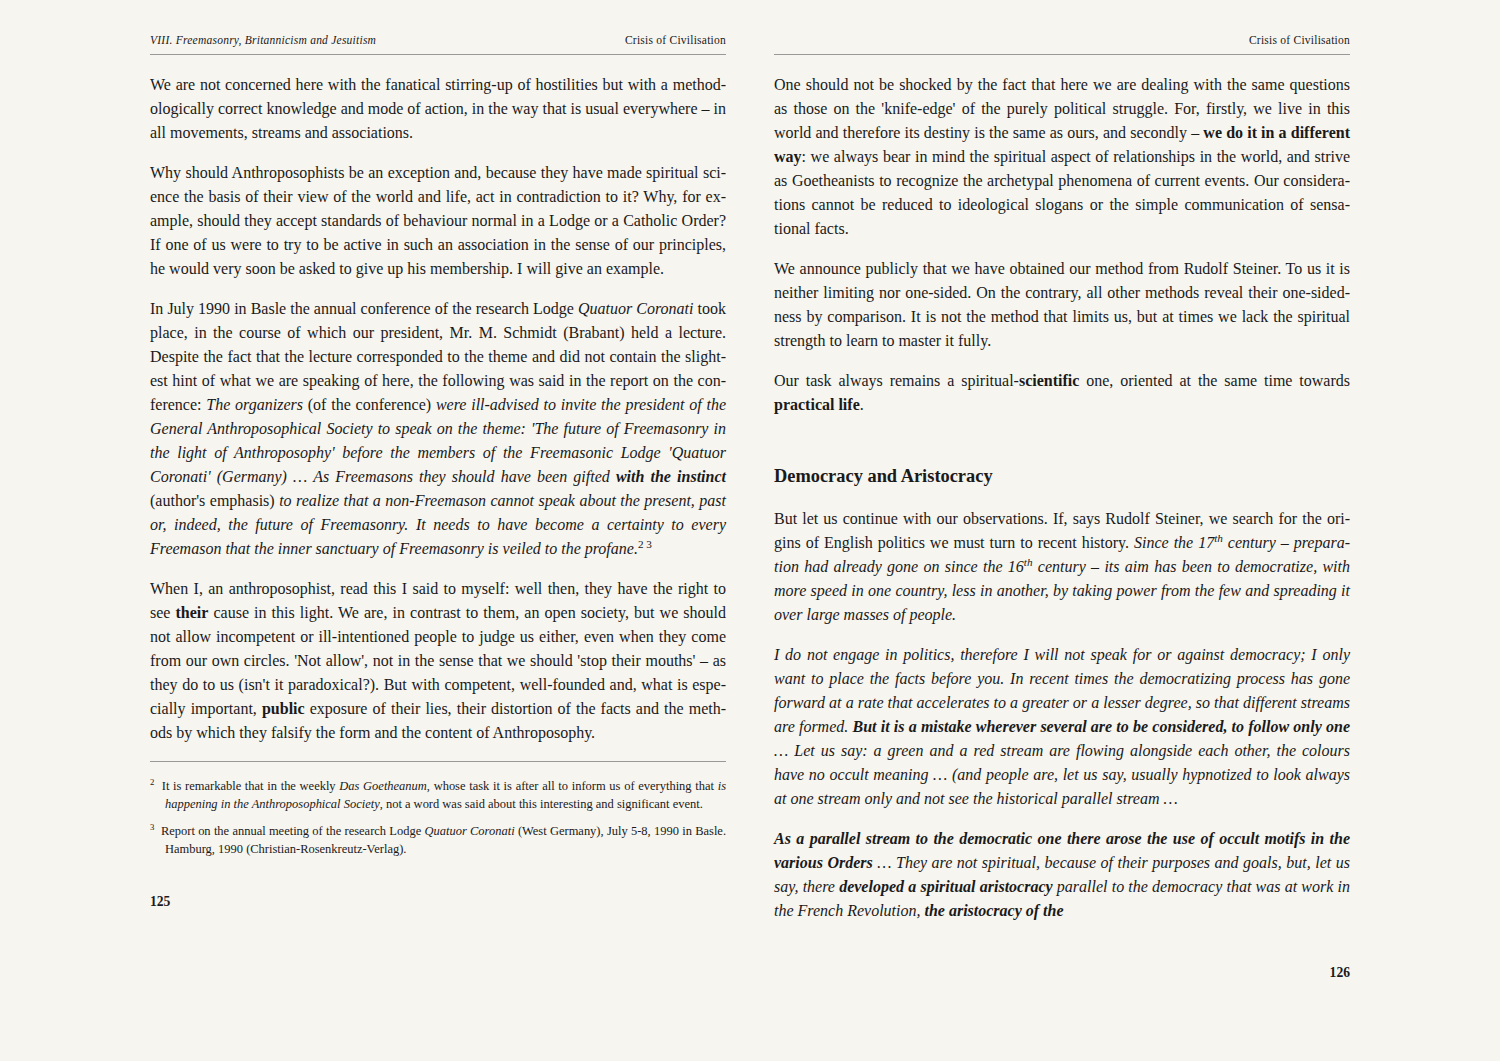VIII. Freemasonry, Britannicism and Jesuitism Crisis of Civilisation
We are not concerned here with the fanatical stirring-up of hostilities but with a methodologically correct knowledge and mode of action, in the way that is usual everywhere – in all movements, streams and associations.
Why should Anthroposophists be an exception and, because they have made spiritual science the basis of their view of the world and life, act in contradiction to it? Why, for example, should they accept standards of behaviour normal in a Lodge or a Catholic Order? If one of us were to try to be active in such an association in the sense of our principles, he would very soon be asked to give up his membership. I will give an example.
In July 1990 in Basle the annual conference of the research Lodge Quatuor Coronati took place, in the course of which our president, Mr. M. Schmidt (Brabant) held a lecture. Despite the fact that the lecture corresponded to the theme and did not contain the slightest hint of what we are speaking of here, the following was said in the report on the conference: The organizers (of the conference) were ill-advised to invite the president of the General Anthroposophical Society to speak on the theme: 'The future of Freemasonry in the light of Anthroposophy' before the members of the Freemasonic Lodge 'Quatuor Coronati' (Germany) … As Freemasons they should have been gifted with the instinct (author's emphasis) to realize that a non-Freemason cannot speak about the present, past or, indeed, the future of Freemasonry. It needs to have become a certainty to every Freemason that the inner sanctuary of Freemasonry is veiled to the profane.2 3
When I, an anthroposophist, read this I said to myself: well then, they have the right to see their cause in this light. We are, in contrast to them, an open society, but we should not allow incompetent or ill-intentioned people to judge us either, even when they come from our own circles. 'Not allow', not in the sense that we should 'stop their mouths' – as they do to us (isn't it paradoxical?). But with competent, well-founded and, what is especially important, public exposure of their lies, their distortion of the facts and the methods by which they falsify the form and the content of Anthroposophy.
2 It is remarkable that in the weekly Das Goetheanum, whose task it is after all to inform us of everything that is happening in the Anthroposophical Society, not a word was said about this interesting and significant event.
3 Report on the annual meeting of the research Lodge Quatuor Coronati (West Germany), July 5-8, 1990 in Basle. Hamburg, 1990 (Christian-Rosenkreutz-Verlag).
125
Crisis of Civilisation
One should not be shocked by the fact that here we are dealing with the same questions as those on the 'knife-edge' of the purely political struggle. For, firstly, we live in this world and therefore its destiny is the same as ours, and secondly – we do it in a different way: we always bear in mind the spiritual aspect of relationships in the world, and strive as Goetheanists to recognize the archetypal phenomena of current events. Our considerations cannot be reduced to ideological slogans or the simple communication of sensational facts.
We announce publicly that we have obtained our method from Rudolf Steiner. To us it is neither limiting nor one-sided. On the contrary, all other methods reveal their one-sidedness by comparison. It is not the method that limits us, but at times we lack the spiritual strength to learn to master it fully.
Our task always remains a spiritual-scientific one, oriented at the same time towards practical life.
Democracy and Aristocracy
But let us continue with our observations. If, says Rudolf Steiner, we search for the origins of English politics we must turn to recent history. Since the 17th century – preparation had already gone on since the 16th century – its aim has been to democratize, with more speed in one country, less in another, by taking power from the few and spreading it over large masses of people.
I do not engage in politics, therefore I will not speak for or against democracy; I only want to place the facts before you. In recent times the democratizing process has gone forward at a rate that accelerates to a greater or a lesser degree, so that different streams are formed. But it is a mistake wherever several are to be considered, to follow only one … Let us say: a green and a red stream are flowing alongside each other, the colours have no occult meaning … (and people are, let us say, usually hypnotized to look always at one stream only and not see the historical parallel stream …
As a parallel stream to the democratic one there arose the use of occult motifs in the various Orders … They are not spiritual, because of their purposes and goals, but, let us say, there developed a spiritual aristocracy parallel to the democracy that was at work in the French Revolution, the aristocracy of the
126